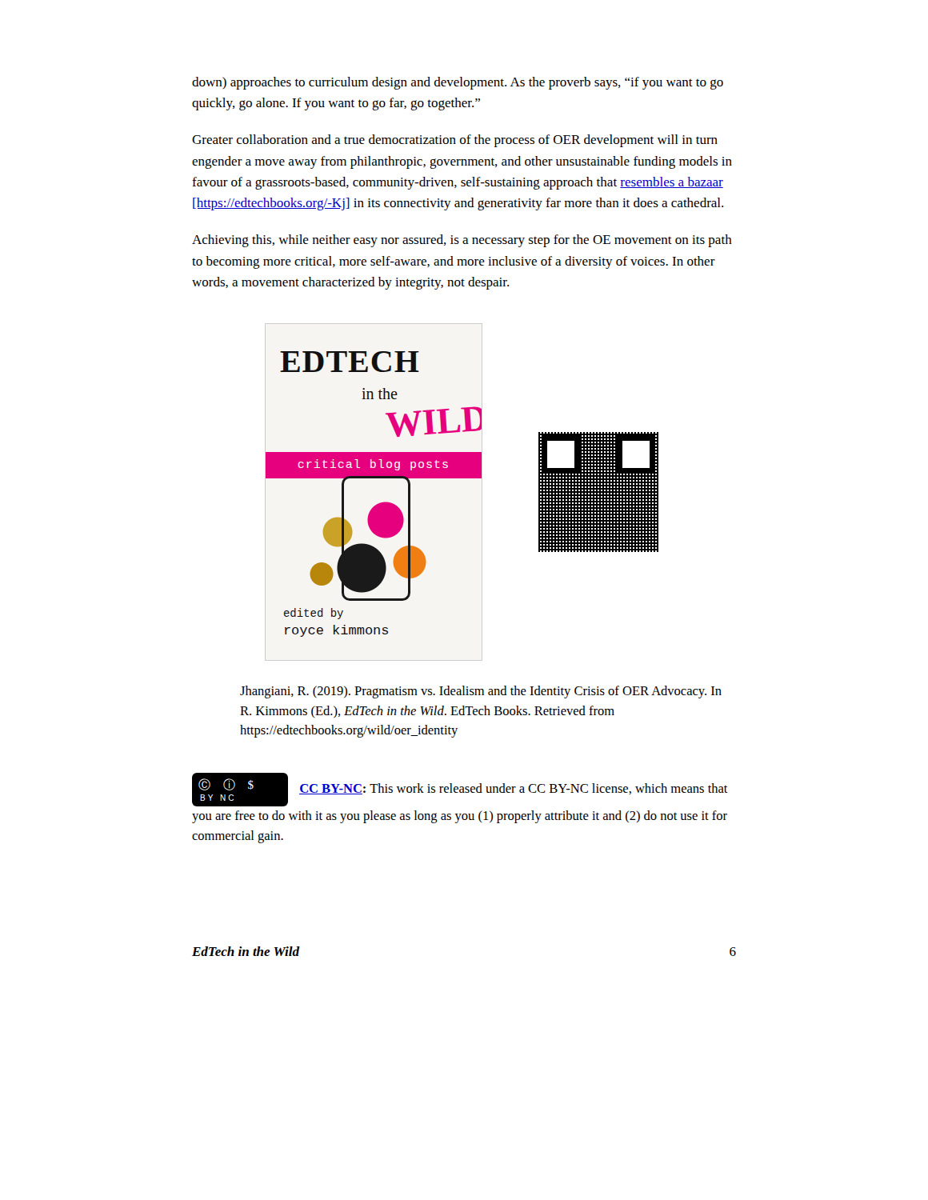down) approaches to curriculum design and development. As the proverb says, “if you want to go quickly, go alone. If you want to go far, go together.”
Greater collaboration and a true democratization of the process of OER development will in turn engender a move away from philanthropic, government, and other unsustainable funding models in favour of a grassroots-based, community-driven, self-sustaining approach that resembles a bazaar [https://edtechbooks.org/-Kj] in its connectivity and generativity far more than it does a cathedral.
Achieving this, while neither easy nor assured, is a necessary step for the OE movement on its path to becoming more critical, more self-aware, and more inclusive of a diversity of voices. In other words, a movement characterized by integrity, not despair.
EDTECH
in the
WILD
critical blog posts
edited by
royce kimmons
Jhangiani, R. (2019). Pragmatism vs. Idealism and the Identity Crisis of OER Advocacy. In R. Kimmons (Ed.), EdTech in the Wild. EdTech Books. Retrieved from https://edtechbooks.org/wild/oer_identity
Ⓒ ⓘ $ BY NC CC BY-NC: This work is released under a CC BY-NC license, which means that you are free to do with it as you please as long as you (1) properly attribute it and (2) do not use it for commercial gain.
EdTech in the Wild 6